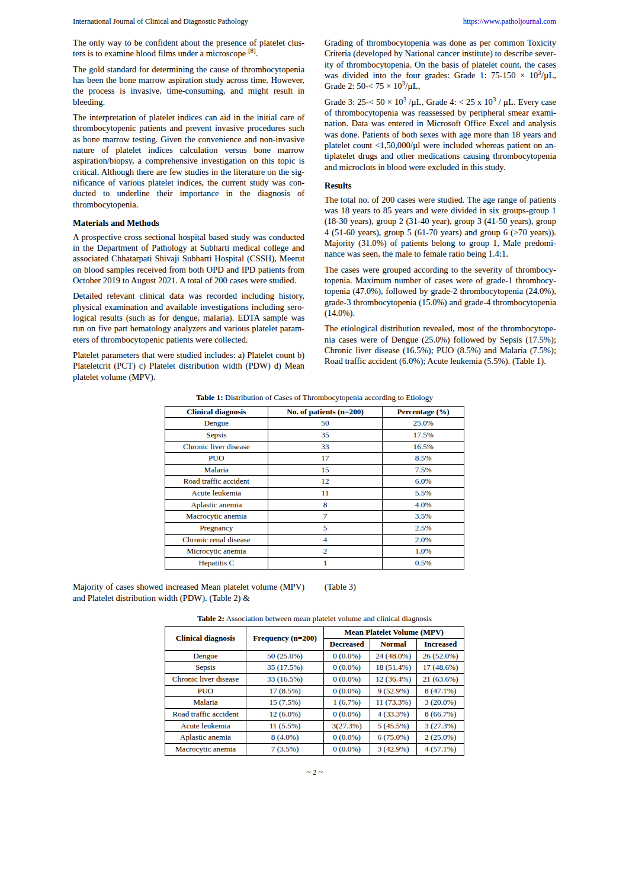International Journal of Clinical and Diagnostic Pathology https://www.patholjournal.com
The only way to be confident about the presence of platelet clusters is to examine blood films under a microscope [8].
The gold standard for determining the cause of thrombocytopenia has been the bone marrow aspiration study across time. However, the process is invasive, time-consuming, and might result in bleeding.
The interpretation of platelet indices can aid in the initial care of thrombocytopenic patients and prevent invasive procedures such as bone marrow testing. Given the convenience and non-invasive nature of platelet indices calculation versus bone marrow aspiration/biopsy, a comprehensive investigation on this topic is critical. Although there are few studies in the literature on the significance of various platelet indices, the current study was conducted to underline their importance in the diagnosis of thrombocytopenia.
Materials and Methods
A prospective cross sectional hospital based study was conducted in the Department of Pathology at Subharti medical college and associated Chhatarpati Shivaji Subharti Hospital (CSSH), Meerut on blood samples received from both OPD and IPD patients from October 2019 to August 2021. A total of 200 cases were studied.
Detailed relevant clinical data was recorded including history, physical examination and available investigations including serological results (such as for dengue, malaria). EDTA sample was run on five part hematology analyzers and various platelet parameters of thrombocytopenic patients were collected.
Platelet parameters that were studied includes: a) Platelet count b) Plateletcrit (PCT) c) Platelet distribution width (PDW) d) Mean platelet volume (MPV).
Grading of thrombocytopenia was done as per common Toxicity Criteria (developed by National cancer institute) to describe severity of thrombocytopenia. On the basis of platelet count, the cases was divided into the four grades: Grade 1: 75-150 × 103/µL, Grade 2: 50-< 75 × 103/µL,
Grade 3: 25-< 50 × 103 /µL, Grade 4: < 25 x 103 / µL. Every case of thrombocytopenia was reassessed by peripheral smear examination. Data was entered in Microsoft Office Excel and analysis was done. Patients of both sexes with age more than 18 years and platelet count <1,50,000/µl were included whereas patient on antiplatelet drugs and other medications causing thrombocytopenia and microclots in blood were excluded in this study.
Results
The total no. of 200 cases were studied. The age range of patients was 18 years to 85 years and were divided in six groups-group 1 (18-30 years), group 2 (31-40 year), group 3 (41-50 years), group 4 (51-60 years), group 5 (61-70 years) and group 6 (>70 years)). Majority (31.0%) of patients belong to group 1, Male predominance was seen, the male to female ratio being 1.4:1.
The cases were grouped according to the severity of thrombocytopenia. Maximum number of cases were of grade-1 thrombocytopenia (47.0%), followed by grade-2 thrombocytopenia (24.0%), grade-3 thrombocytopenia (15.0%) and grade-4 thrombocytopenia (14.0%).
The etiological distribution revealed, most of the thrombocytopenia cases were of Dengue (25.0%) followed by Sepsis (17.5%); Chronic liver disease (16.5%); PUO (8.5%) and Malaria (7.5%); Road traffic accident (6.0%); Acute leukemia (5.5%). (Table 1).
Table 1: Distribution of Cases of Thrombocytopenia according to Etiology
| Clinical diagnosis | No. of patients (n=200) | Percentage (%) |
| --- | --- | --- |
| Dengue | 50 | 25.0% |
| Sepsis | 35 | 17.5% |
| Chronic liver disease | 33 | 16.5% |
| PUO | 17 | 8.5% |
| Malaria | 15 | 7.5% |
| Road traffic accident | 12 | 6.0% |
| Acute leukemia | 11 | 5.5% |
| Aplastic anemia | 8 | 4.0% |
| Macrocytic anemia | 7 | 3.5% |
| Pregnancy | 5 | 2.5% |
| Chronic renal disease | 4 | 2.0% |
| Microcytic anemia | 2 | 1.0% |
| Hepatitis C | 1 | 0.5% |
Majority of cases showed increased Mean platelet volume (MPV) and Platelet distribution width (PDW). (Table 2) &
(Table 3)
Table 2: Association between mean platelet volume and clinical diagnosis
| Clinical diagnosis | Frequency (n=200) | Mean Platelet Volume (MPV) |
| --- | --- | --- |
| Decreased | Normal | Increased |
| Dengue | 50 (25.0%) | 0 (0.0%) | 24 (48.0%) | 26 (52.0%) |
| Sepsis | 35 (17.5%) | 0 (0.0%) | 18 (51.4%) | 17 (48.6%) |
| Chronic liver disease | 33 (16.5%) | 0 (0.0%) | 12 (36.4%) | 21 (63.6%) |
| PUO | 17 (8.5%) | 0 (0.0%) | 9 (52.9%) | 8 (47.1%) |
| Malaria | 15 (7.5%) | 1 (6.7%) | 11 (73.3%) | 3 (20.0%) |
| Road traffic accident | 12 (6.0%) | 0 (0.0%) | 4 (33.3%) | 8 (66.7%) |
| Acute leukemia | 11 (5.5%) | 3(27.3%) | 5 (45.5%) | 3 (27.3%) |
| Aplastic anemia | 8 (4.0%) | 0 (0.0%) | 6 (75.0%) | 2 (25.0%) |
| Macrocytic anemia | 7 (3.5%) | 0 (0.0%) | 3 (42.9%) | 4 (57.1%) |
~ 2 ~